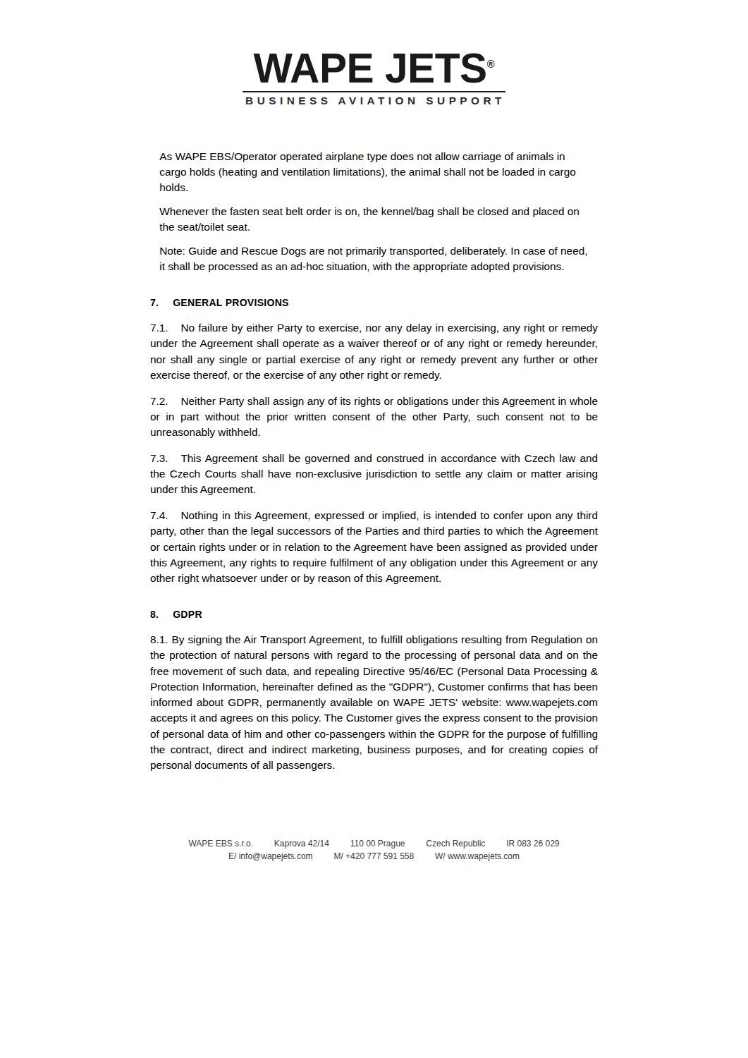WAPE JETS®
BUSINESS AVIATION SUPPORT
As WAPE EBS/Operator operated airplane type does not allow carriage of animals in cargo holds (heating and ventilation limitations), the animal shall not be loaded in cargo holds.
Whenever the fasten seat belt order is on, the kennel/bag shall be closed and placed on the seat/toilet seat.
Note: Guide and Rescue Dogs are not primarily transported, deliberately. In case of need, it shall be processed as an ad-hoc situation, with the appropriate adopted provisions.
7. GENERAL PROVISIONS
7.1. No failure by either Party to exercise, nor any delay in exercising, any right or remedy under the Agreement shall operate as a waiver thereof or of any right or remedy hereunder, nor shall any single or partial exercise of any right or remedy prevent any further or other exercise thereof, or the exercise of any other right or remedy.
7.2. Neither Party shall assign any of its rights or obligations under this Agreement in whole or in part without the prior written consent of the other Party, such consent not to be unreasonably withheld.
7.3. This Agreement shall be governed and construed in accordance with Czech law and the Czech Courts shall have non-exclusive jurisdiction to settle any claim or matter arising under this Agreement.
7.4. Nothing in this Agreement, expressed or implied, is intended to confer upon any third party, other than the legal successors of the Parties and third parties to which the Agreement or certain rights under or in relation to the Agreement have been assigned as provided under this Agreement, any rights to require fulfilment of any obligation under this Agreement or any other right whatsoever under or by reason of this Agreement.
8. GDPR
8.1. By signing the Air Transport Agreement, to fulfill obligations resulting from Regulation on the protection of natural persons with regard to the processing of personal data and on the free movement of such data, and repealing Directive 95/46/EC (Personal Data Processing & Protection Information, hereinafter defined as the "GDPR"), Customer confirms that has been informed about GDPR, permanently available on WAPE JETS' website: www.wapejets.com accepts it and agrees on this policy. The Customer gives the express consent to the provision of personal data of him and other co-passengers within the GDPR for the purpose of fulfilling the contract, direct and indirect marketing, business purposes, and for creating copies of personal documents of all passengers.
WAPE EBS s.r.o. Kaprova 42/14 110 00 Prague Czech Republic IR 083 26 029
E/ info@wapejets.com M/ +420 777 591 558 W/ www.wapejets.com